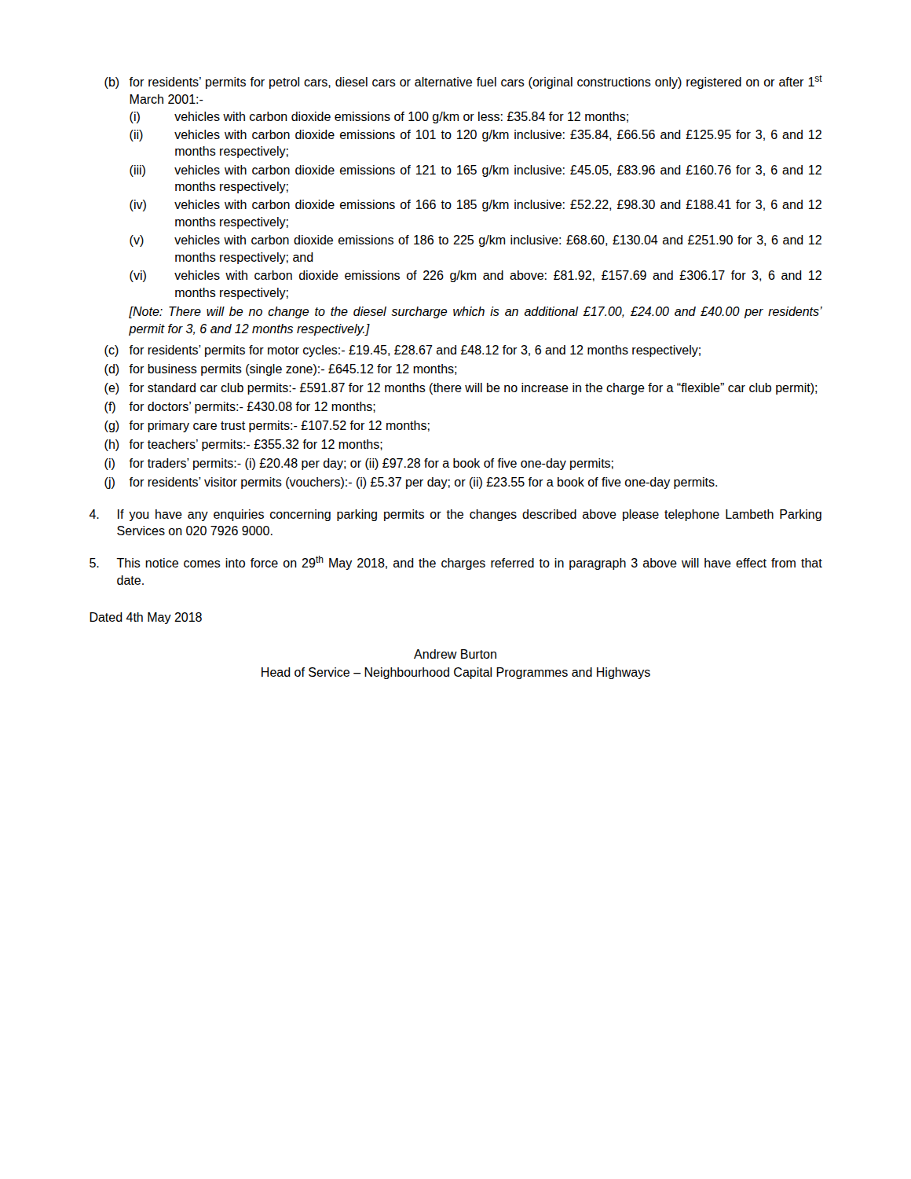(b)
for residents’ permits for petrol cars, diesel cars or alternative fuel cars (original constructions only) registered on or after 1st March 2001:-
(i)
vehicles with carbon dioxide emissions of 100 g/km or less: £35.84 for 12 months;
(ii)
vehicles with carbon dioxide emissions of 101 to 120 g/km inclusive: £35.84, £66.56 and £125.95 for 3, 6 and 12 months respectively;
(iii)
vehicles with carbon dioxide emissions of 121 to 165 g/km inclusive: £45.05, £83.96 and £160.76 for 3, 6 and 12 months respectively;
(iv)
vehicles with carbon dioxide emissions of 166 to 185 g/km inclusive: £52.22, £98.30 and £188.41 for 3, 6 and 12 months respectively;
(v)
vehicles with carbon dioxide emissions of 186 to 225 g/km inclusive: £68.60, £130.04 and £251.90 for 3, 6 and 12 months respectively; and
(vi)
vehicles with carbon dioxide emissions of 226 g/km and above: £81.92, £157.69 and £306.17 for 3, 6 and 12 months respectively;
[Note: There will be no change to the diesel surcharge which is an additional £17.00, £24.00 and £40.00 per residents’ permit for 3, 6 and 12 months respectively.]
(c)
for residents’ permits for motor cycles:- £19.45, £28.67 and £48.12 for 3, 6 and 12 months respectively;
(d)
for business permits (single zone):- £645.12 for 12 months;
(e)
for standard car club permits:- £591.87 for 12 months (there will be no increase in the charge for a “flexible” car club permit);
(f)
for doctors’ permits:- £430.08 for 12 months;
(g)
for primary care trust permits:- £107.52 for 12 months;
(h)
for teachers’ permits:- £355.32 for 12 months;
(i)
for traders’ permits:- (i) £20.48 per day; or (ii) £97.28 for a book of five one-day permits;
(j)
for residents’ visitor permits (vouchers):- (i) £5.37 per day; or (ii) £23.55 for a book of five one-day permits.
4.
If you have any enquiries concerning parking permits or the changes described above please telephone Lambeth Parking Services on 020 7926 9000.
5.
This notice comes into force on 29th May 2018, and the charges referred to in paragraph 3 above will have effect from that date.
Dated 4th May 2018
Andrew Burton
Head of Service – Neighbourhood Capital Programmes and Highways